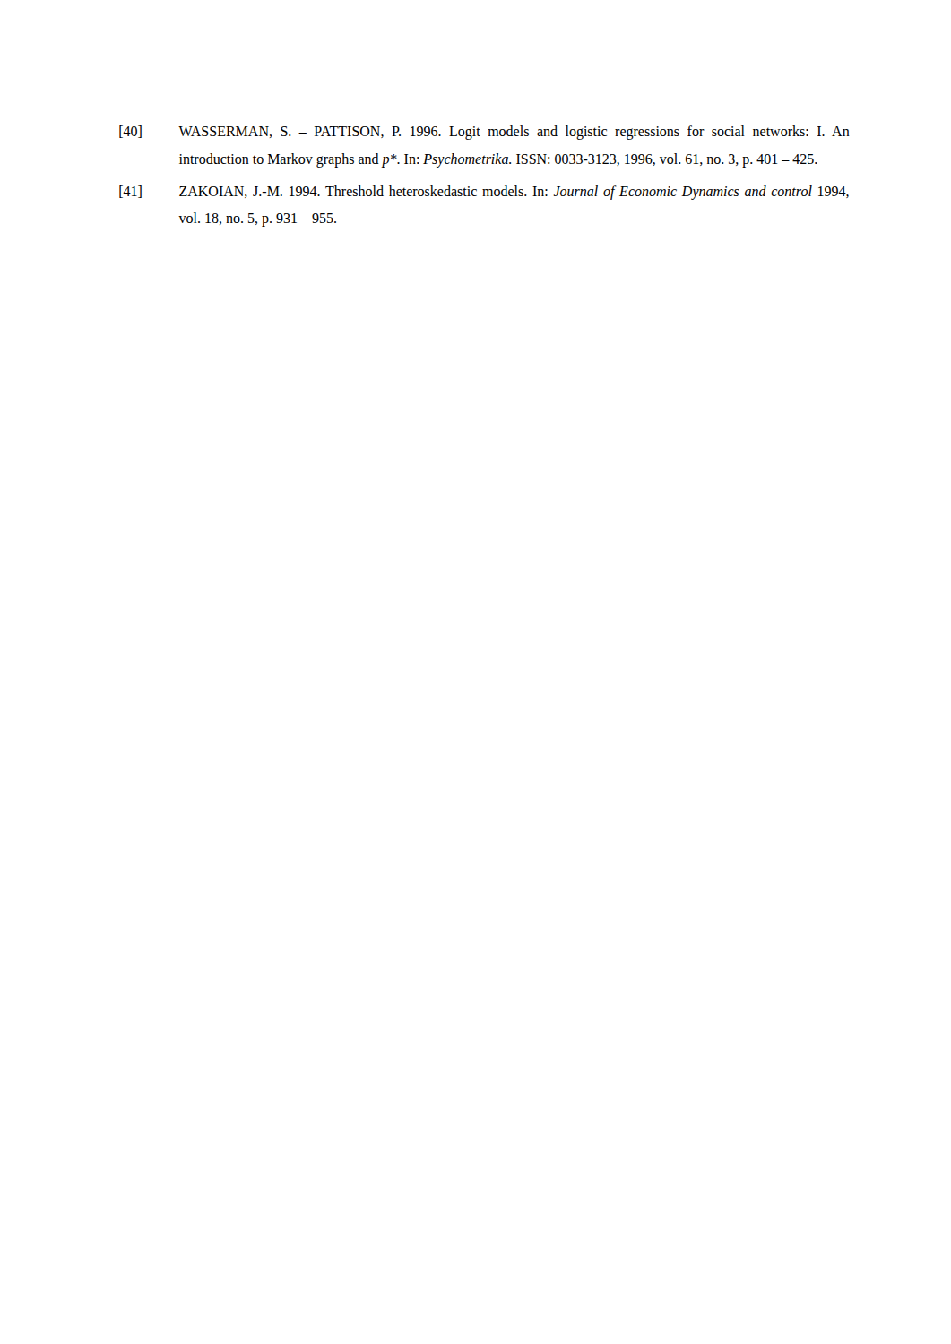[40] WASSERMAN, S. – PATTISON, P. 1996. Logit models and logistic regressions for social networks: I. An introduction to Markov graphs and p*. In: Psychometrika. ISSN: 0033-3123, 1996, vol. 61, no. 3, p. 401 – 425.
[41] ZAKOIAN, J.-M. 1994. Threshold heteroskedastic models. In: Journal of Economic Dynamics and control 1994, vol. 18, no. 5, p. 931 – 955.